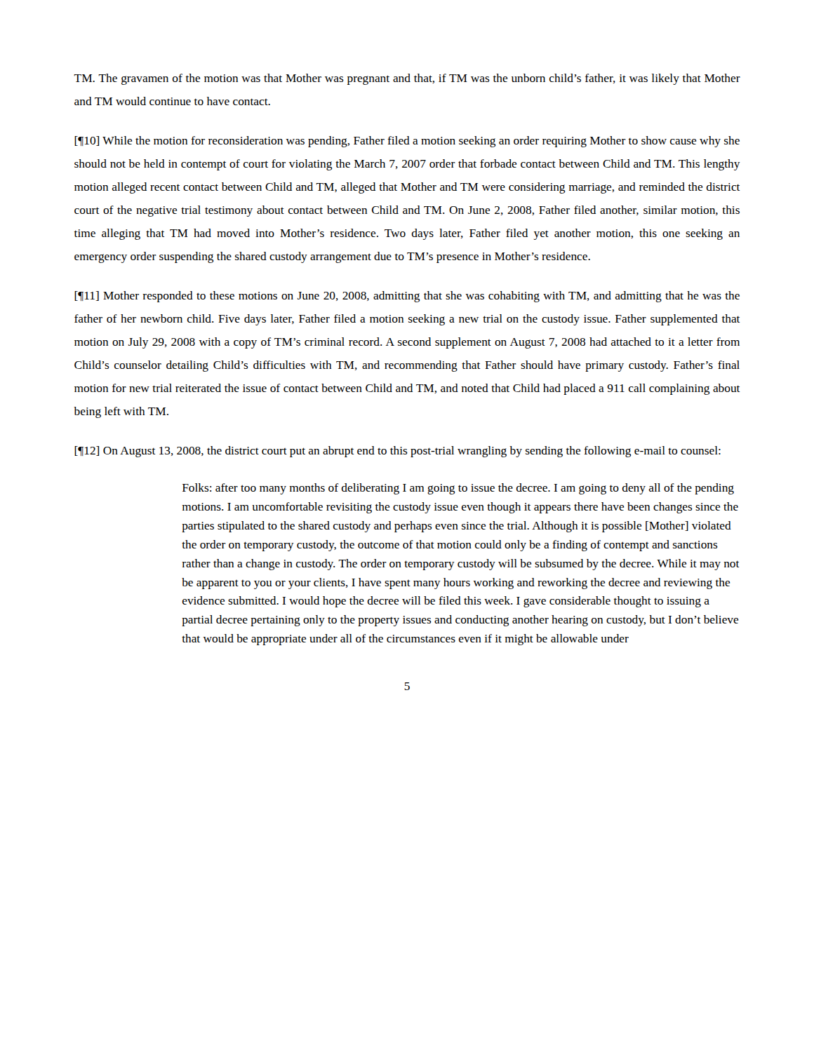TM. The gravamen of the motion was that Mother was pregnant and that, if TM was the unborn child’s father, it was likely that Mother and TM would continue to have contact.
[¶10] While the motion for reconsideration was pending, Father filed a motion seeking an order requiring Mother to show cause why she should not be held in contempt of court for violating the March 7, 2007 order that forbade contact between Child and TM. This lengthy motion alleged recent contact between Child and TM, alleged that Mother and TM were considering marriage, and reminded the district court of the negative trial testimony about contact between Child and TM. On June 2, 2008, Father filed another, similar motion, this time alleging that TM had moved into Mother’s residence. Two days later, Father filed yet another motion, this one seeking an emergency order suspending the shared custody arrangement due to TM’s presence in Mother’s residence.
[¶11] Mother responded to these motions on June 20, 2008, admitting that she was cohabiting with TM, and admitting that he was the father of her newborn child. Five days later, Father filed a motion seeking a new trial on the custody issue. Father supplemented that motion on July 29, 2008 with a copy of TM’s criminal record. A second supplement on August 7, 2008 had attached to it a letter from Child’s counselor detailing Child’s difficulties with TM, and recommending that Father should have primary custody. Father’s final motion for new trial reiterated the issue of contact between Child and TM, and noted that Child had placed a 911 call complaining about being left with TM.
[¶12] On August 13, 2008, the district court put an abrupt end to this post-trial wrangling by sending the following e-mail to counsel:
Folks: after too many months of deliberating I am going to issue the decree. I am going to deny all of the pending motions. I am uncomfortable revisiting the custody issue even though it appears there have been changes since the parties stipulated to the shared custody and perhaps even since the trial. Although it is possible [Mother] violated the order on temporary custody, the outcome of that motion could only be a finding of contempt and sanctions rather than a change in custody. The order on temporary custody will be subsumed by the decree. While it may not be apparent to you or your clients, I have spent many hours working and reworking the decree and reviewing the evidence submitted. I would hope the decree will be filed this week. I gave considerable thought to issuing a partial decree pertaining only to the property issues and conducting another hearing on custody, but I don’t believe that would be appropriate under all of the circumstances even if it might be allowable under
5